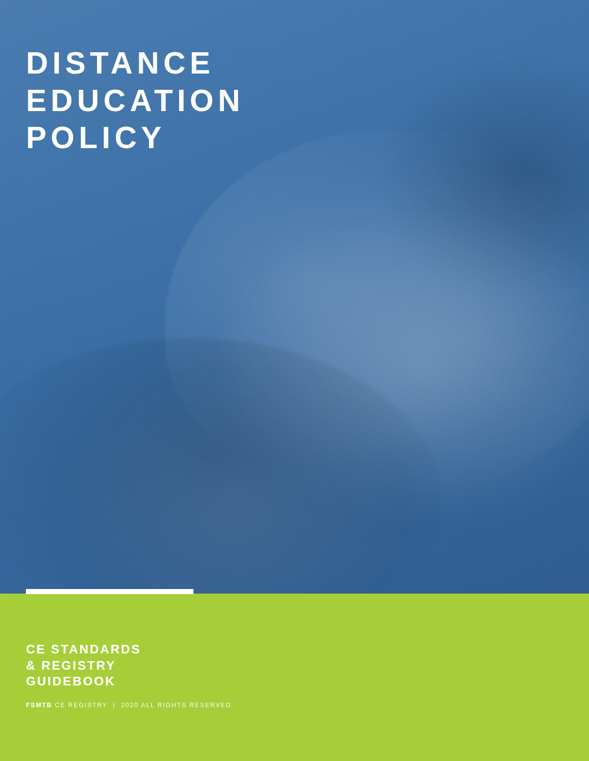Distance Education Policy
CE Standards & Registry Guidebook
FSMTB CE Registry | 2020 All Rights Reserved